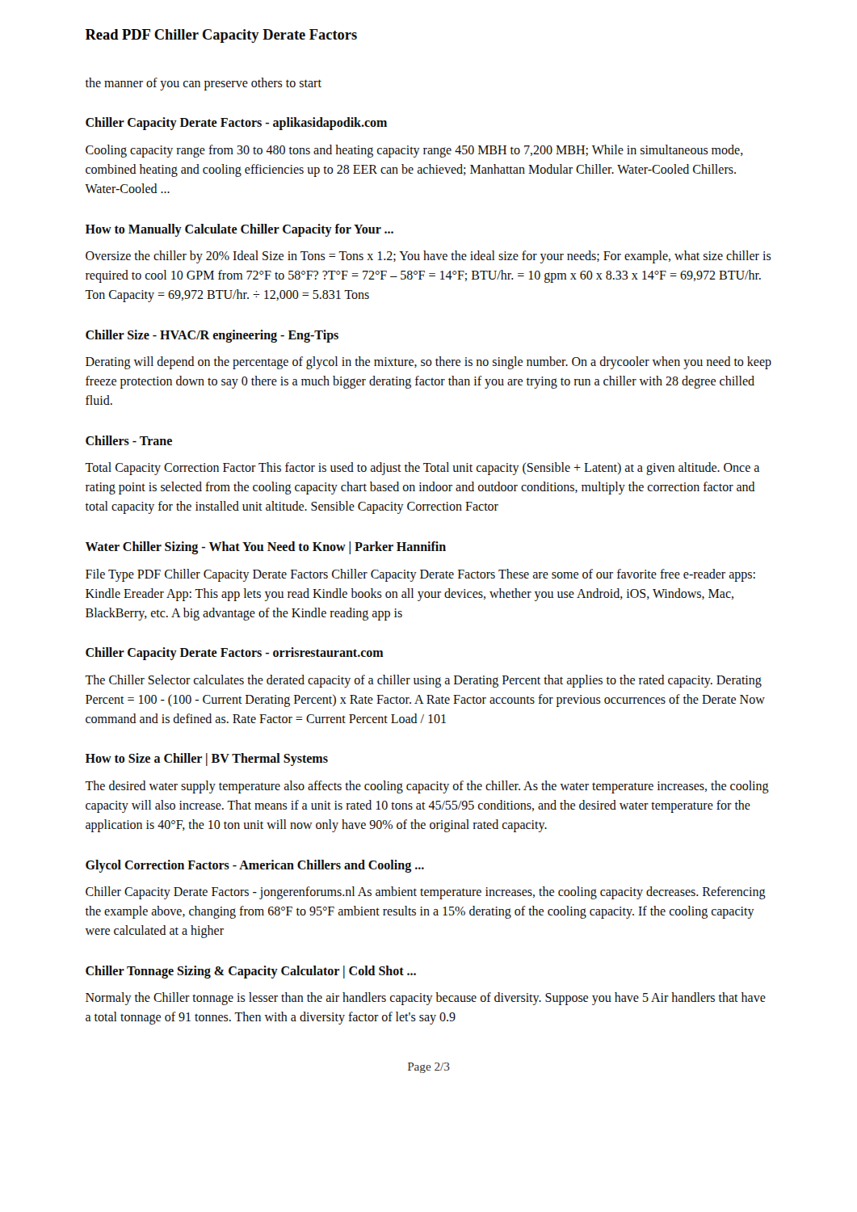Read PDF Chiller Capacity Derate Factors
the manner of you can preserve others to start
Chiller Capacity Derate Factors - aplikasidapodik.com
Cooling capacity range from 30 to 480 tons and heating capacity range 450 MBH to 7,200 MBH; While in simultaneous mode, combined heating and cooling efficiencies up to 28 EER can be achieved; Manhattan Modular Chiller. Water-Cooled Chillers. Water-Cooled ...
How to Manually Calculate Chiller Capacity for Your ...
Oversize the chiller by 20% Ideal Size in Tons = Tons x 1.2; You have the ideal size for your needs; For example, what size chiller is required to cool 10 GPM from 72°F to 58°F? ?T°F = 72°F – 58°F = 14°F; BTU/hr. = 10 gpm x 60 x 8.33 x 14°F = 69,972 BTU/hr. Ton Capacity = 69,972 BTU/hr. ÷ 12,000 = 5.831 Tons
Chiller Size - HVAC/R engineering - Eng-Tips
Derating will depend on the percentage of glycol in the mixture, so there is no single number. On a drycooler when you need to keep freeze protection down to say 0 there is a much bigger derating factor than if you are trying to run a chiller with 28 degree chilled fluid.
Chillers - Trane
Total Capacity Correction Factor This factor is used to adjust the Total unit capacity (Sensible + Latent) at a given altitude. Once a rating point is selected from the cooling capacity chart based on indoor and outdoor conditions, multiply the correction factor and total capacity for the installed unit altitude. Sensible Capacity Correction Factor
Water Chiller Sizing - What You Need to Know | Parker Hannifin
File Type PDF Chiller Capacity Derate Factors Chiller Capacity Derate Factors These are some of our favorite free e-reader apps: Kindle Ereader App: This app lets you read Kindle books on all your devices, whether you use Android, iOS, Windows, Mac, BlackBerry, etc. A big advantage of the Kindle reading app is
Chiller Capacity Derate Factors - orrisrestaurant.com
The Chiller Selector calculates the derated capacity of a chiller using a Derating Percent that applies to the rated capacity. Derating Percent = 100 - (100 - Current Derating Percent) x Rate Factor. A Rate Factor accounts for previous occurrences of the Derate Now command and is defined as. Rate Factor = Current Percent Load / 101
How to Size a Chiller | BV Thermal Systems
The desired water supply temperature also affects the cooling capacity of the chiller. As the water temperature increases, the cooling capacity will also increase. That means if a unit is rated 10 tons at 45/55/95 conditions, and the desired water temperature for the application is 40°F, the 10 ton unit will now only have 90% of the original rated capacity.
Glycol Correction Factors - American Chillers and Cooling ...
Chiller Capacity Derate Factors - jongerenforums.nl As ambient temperature increases, the cooling capacity decreases. Referencing the example above, changing from 68°F to 95°F ambient results in a 15% derating of the cooling capacity. If the cooling capacity were calculated at a higher
Chiller Tonnage Sizing & Capacity Calculator | Cold Shot ...
Normaly the Chiller tonnage is lesser than the air handlers capacity because of diversity. Suppose you have 5 Air handlers that have a total tonnage of 91 tonnes. Then with a diversity factor of let's say 0.9
Page 2/3